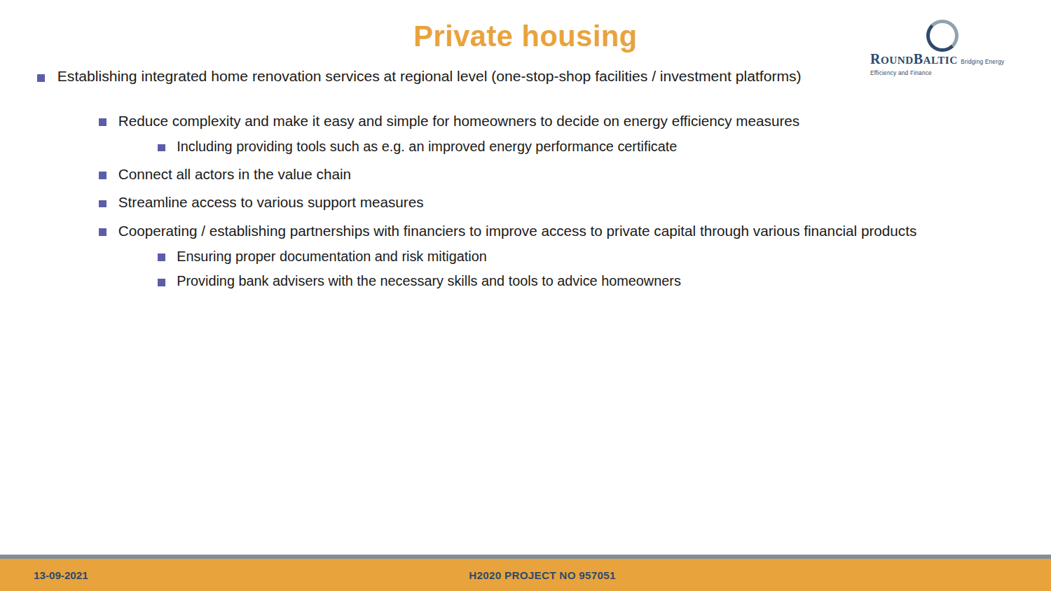Private housing
ROUNDBALTIC Bridging Energy Efficiency and Finance
Establishing integrated home renovation services at regional level (one-stop-shop facilities / investment platforms)
Reduce complexity and make it easy and simple for homeowners to decide on energy efficiency measures
Including providing tools such as e.g. an improved energy performance certificate
Connect all actors in the value chain
Streamline access to various support measures
Cooperating / establishing partnerships with financiers to improve access to private capital through various financial products
Ensuring proper documentation and risk mitigation
Providing bank advisers with the necessary skills and tools to advice homeowners
13-09-2021
H2020 PROJECT NO 957051